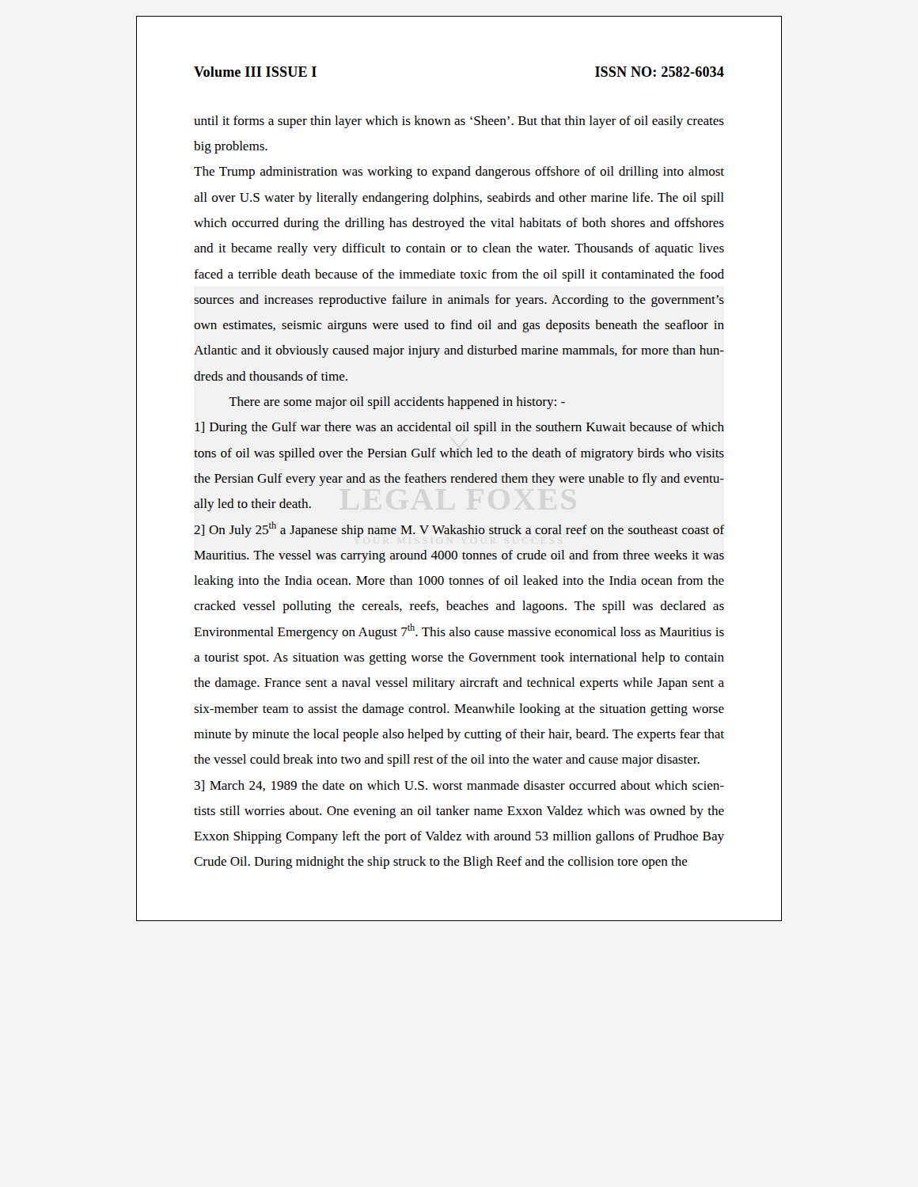Volume III ISSUE I ISSN NO: 2582-6034
⚔
LEGAL FOXES
YOUR MISSION YOUR SUCCESS
until it forms a super thin layer which is known as ‘Sheen’. But that thin layer of oil easily creates big problems.
The Trump administration was working to expand dangerous offshore of oil drilling into almost all over U.S water by literally endangering dolphins, seabirds and other marine life. The oil spill which occurred during the drilling has destroyed the vital habitats of both shores and offshores and it became really very difficult to contain or to clean the water. Thousands of aquatic lives faced a terrible death because of the immediate toxic from the oil spill it contaminated the food sources and increases reproductive failure in animals for years. According to the government’s own estimates, seismic airguns were used to find oil and gas deposits beneath the seafloor in Atlantic and it obviously caused major injury and disturbed marine mammals, for more than hundreds and thousands of time.
There are some major oil spill accidents happened in history: -
1] During the Gulf war there was an accidental oil spill in the southern Kuwait because of which tons of oil was spilled over the Persian Gulf which led to the death of migratory birds who visits the Persian Gulf every year and as the feathers rendered them they were unable to fly and eventually led to their death.
2] On July 25th a Japanese ship name M. V Wakashio struck a coral reef on the southeast coast of Mauritius. The vessel was carrying around 4000 tonnes of crude oil and from three weeks it was leaking into the India ocean. More than 1000 tonnes of oil leaked into the India ocean from the cracked vessel polluting the cereals, reefs, beaches and lagoons. The spill was declared as Environmental Emergency on August 7th. This also cause massive economical loss as Mauritius is a tourist spot. As situation was getting worse the Government took international help to contain the damage. France sent a naval vessel military aircraft and technical experts while Japan sent a six-member team to assist the damage control. Meanwhile looking at the situation getting worse minute by minute the local people also helped by cutting of their hair, beard. The experts fear that the vessel could break into two and spill rest of the oil into the water and cause major disaster.
3] March 24, 1989 the date on which U.S. worst manmade disaster occurred about which scientists still worries about. One evening an oil tanker name Exxon Valdez which was owned by the Exxon Shipping Company left the port of Valdez with around 53 million gallons of Prudhoe Bay Crude Oil. During midnight the ship struck to the Bligh Reef and the collision tore open the